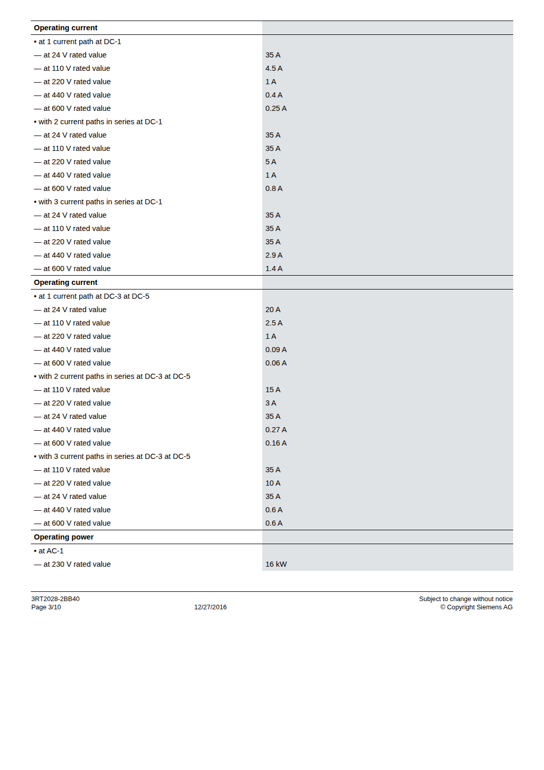| Operating current | |
| • at 1 current path at DC-1 | |
| — at 24 V rated value | 35 A |
| — at 110 V rated value | 4.5 A |
| — at 220 V rated value | 1 A |
| — at 440 V rated value | 0.4 A |
| — at 600 V rated value | 0.25 A |
| • with 2 current paths in series at DC-1 | |
| — at 24 V rated value | 35 A |
| — at 110 V rated value | 35 A |
| — at 220 V rated value | 5 A |
| — at 440 V rated value | 1 A |
| — at 600 V rated value | 0.8 A |
| • with 3 current paths in series at DC-1 | |
| — at 24 V rated value | 35 A |
| — at 110 V rated value | 35 A |
| — at 220 V rated value | 35 A |
| — at 440 V rated value | 2.9 A |
| — at 600 V rated value | 1.4 A |
| Operating current | |
| • at 1 current path at DC-3 at DC-5 | |
| — at 24 V rated value | 20 A |
| — at 110 V rated value | 2.5 A |
| — at 220 V rated value | 1 A |
| — at 440 V rated value | 0.09 A |
| — at 600 V rated value | 0.06 A |
| • with 2 current paths in series at DC-3 at DC-5 | |
| — at 110 V rated value | 15 A |
| — at 220 V rated value | 3 A |
| — at 24 V rated value | 35 A |
| — at 440 V rated value | 0.27 A |
| — at 600 V rated value | 0.16 A |
| • with 3 current paths in series at DC-3 at DC-5 | |
| — at 110 V rated value | 35 A |
| — at 220 V rated value | 10 A |
| — at 24 V rated value | 35 A |
| — at 440 V rated value | 0.6 A |
| — at 600 V rated value | 0.6 A |
| Operating power | |
| • at AC-1 | |
| — at 230 V rated value | 16 kW |
| 3RT2028-2BB40 | | Subject to change without notice |
| Page 3/10 | 12/27/2016 | © Copyright Siemens AG |